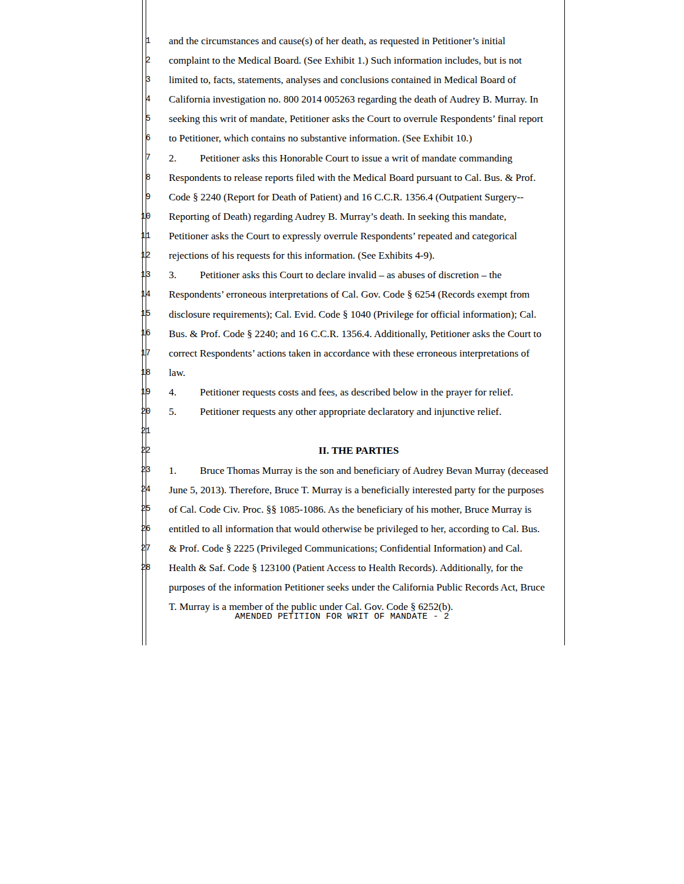1
2
3
4
5
6
7
8
9
10
11
12
13
14
15
16
17
18
19
20
21
22
23
24
25
26
27
28
and the circumstances and cause(s) of her death, as requested in Petitioner’s initial complaint to the Medical Board. (See Exhibit 1.) Such information includes, but is not limited to, facts, statements, analyses and conclusions contained in Medical Board of California investigation no. 800 2014 005263 regarding the death of Audrey B. Murray. In seeking this writ of mandate, Petitioner asks the Court to overrule Respondents’ final report to Petitioner, which contains no substantive information. (See Exhibit 10.)
2. Petitioner asks this Honorable Court to issue a writ of mandate commanding Respondents to release reports filed with the Medical Board pursuant to Cal. Bus. & Prof. Code § 2240 (Report for Death of Patient) and 16 C.C.R. 1356.4 (Outpatient Surgery--Reporting of Death) regarding Audrey B. Murray’s death. In seeking this mandate, Petitioner asks the Court to expressly overrule Respondents’ repeated and categorical rejections of his requests for this information. (See Exhibits 4-9).
3. Petitioner asks this Court to declare invalid – as abuses of discretion – the Respondents’ erroneous interpretations of Cal. Gov. Code § 6254 (Records exempt from disclosure requirements); Cal. Evid. Code § 1040 (Privilege for official information); Cal. Bus. & Prof. Code § 2240; and 16 C.C.R. 1356.4. Additionally, Petitioner asks the Court to correct Respondents’ actions taken in accordance with these erroneous interpretations of law.
4. Petitioner requests costs and fees, as described below in the prayer for relief.
5. Petitioner requests any other appropriate declaratory and injunctive relief.
II. THE PARTIES
1. Bruce Thomas Murray is the son and beneficiary of Audrey Bevan Murray (deceased June 5, 2013). Therefore, Bruce T. Murray is a beneficially interested party for the purposes of Cal. Code Civ. Proc. §§ 1085-1086. As the beneficiary of his mother, Bruce Murray is entitled to all information that would otherwise be privileged to her, according to Cal. Bus. & Prof. Code § 2225 (Privileged Communications; Confidential Information) and Cal. Health & Saf. Code § 123100 (Patient Access to Health Records). Additionally, for the purposes of the information Petitioner seeks under the California Public Records Act, Bruce T. Murray is a member of the public under Cal. Gov. Code § 6252(b).
AMENDED PETITION FOR WRIT OF MANDATE - 2